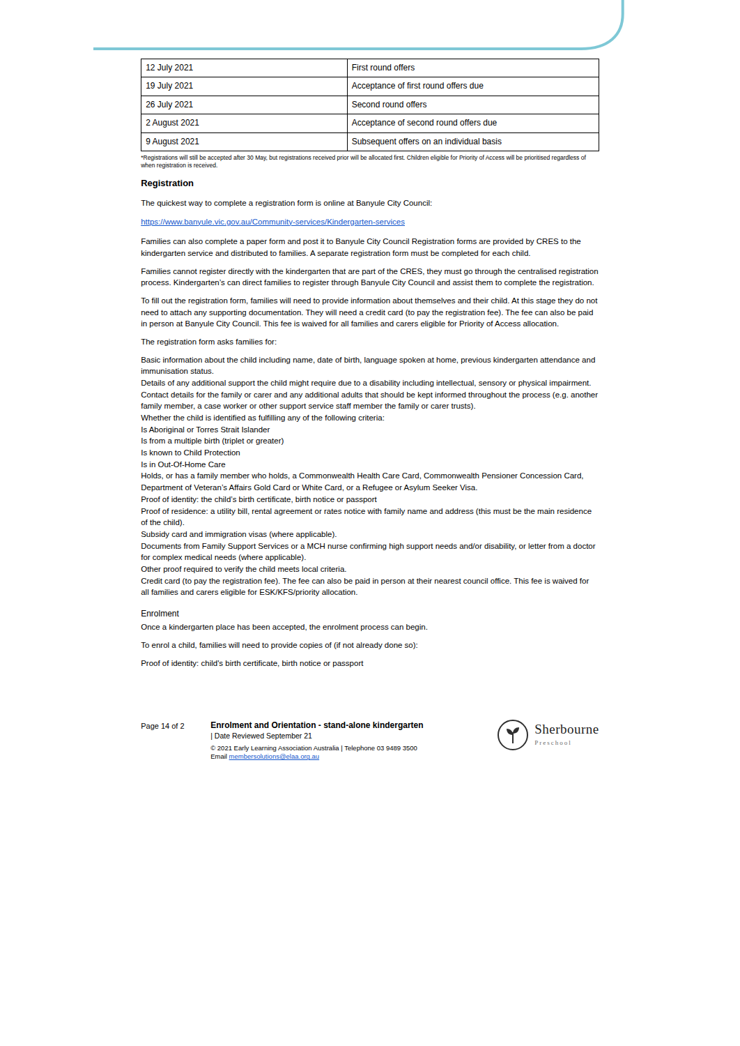| 12 July 2021 | First round offers |
| 19 July 2021 | Acceptance of first round offers due |
| 26 July 2021 | Second round offers |
| 2 August 2021 | Acceptance of second round offers due |
| 9 August 2021 | Subsequent offers on an individual basis |
*Registrations will still be accepted after 30 May, but registrations received prior will be allocated first. Children eligible for Priority of Access will be prioritised regardless of when registration is received.
Registration
The quickest way to complete a registration form is online at Banyule City Council:
https://www.banyule.vic.gov.au/Community-services/Kindergarten-services
Families can also complete a paper form and post it to Banyule City Council Registration forms are provided by CRES to the kindergarten service and distributed to families. A separate registration form must be completed for each child.
Families cannot register directly with the kindergarten that are part of the CRES, they must go through the centralised registration process. Kindergarten’s can direct families to register through Banyule City Council and assist them to complete the registration.
To fill out the registration form, families will need to provide information about themselves and their child. At this stage they do not need to attach any supporting documentation. They will need a credit card (to pay the registration fee). The fee can also be paid in person at Banyule City Council. This fee is waived for all families and carers eligible for Priority of Access allocation.
The registration form asks families for:
Basic information about the child including name, date of birth, language spoken at home, previous kindergarten attendance and immunisation status.
Details of any additional support the child might require due to a disability including intellectual, sensory or physical impairment.
Contact details for the family or carer and any additional adults that should be kept informed throughout the process (e.g. another family member, a case worker or other support service staff member the family or carer trusts).
Whether the child is identified as fulfilling any of the following criteria:
Is Aboriginal or Torres Strait Islander
Is from a multiple birth (triplet or greater)
Is known to Child Protection
Is in Out-Of-Home Care
Holds, or has a family member who holds, a Commonwealth Health Care Card, Commonwealth Pensioner Concession Card, Department of Veteran’s Affairs Gold Card or White Card, or a Refugee or Asylum Seeker Visa.
Proof of identity: the child’s birth certificate, birth notice or passport
Proof of residence: a utility bill, rental agreement or rates notice with family name and address (this must be the main residence of the child).
Subsidy card and immigration visas (where applicable).
Documents from Family Support Services or a MCH nurse confirming high support needs and/or disability, or letter from a doctor for complex medical needs (where applicable).
Other proof required to verify the child meets local criteria.
Credit card (to pay the registration fee). The fee can also be paid in person at their nearest council office. This fee is waived for all families and carers eligible for ESK/KFS/priority allocation.
Enrolment
Once a kindergarten place has been accepted, the enrolment process can begin.
To enrol a child, families will need to provide copies of (if not already done so):
Proof of identity: child's birth certificate, birth notice or passport
Page 14 of 2
Enrolment and Orientation - stand-alone kindergarten
| Date Reviewed September 21
© 2021 Early Learning Association Australia | Telephone 03 9489 3500
Email membersolutions@elaa.org.au
Sherbourne
Preschool